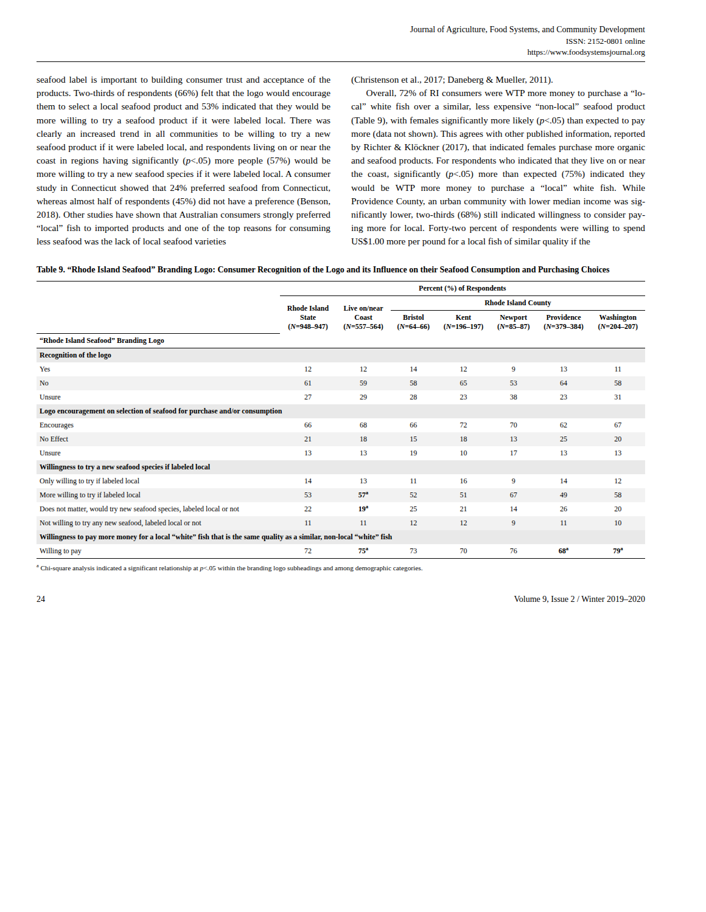Journal of Agriculture, Food Systems, and Community Development
ISSN: 2152-0801 online
https://www.foodsystemsjournal.org
seafood label is important to building consumer trust and acceptance of the products. Two-thirds of respondents (66%) felt that the logo would encourage them to select a local seafood product and 53% indicated that they would be more willing to try a seafood product if it were labeled local. There was clearly an increased trend in all communities to be willing to try a new seafood product if it were labeled local, and respondents living on or near the coast in regions having significantly (p<.05) more people (57%) would be more willing to try a new seafood species if it were labeled local. A consumer study in Connecticut showed that 24% preferred seafood from Connecticut, whereas almost half of respondents (45%) did not have a preference (Benson, 2018). Other studies have shown that Australian consumers strongly preferred “local” fish to imported products and one of the top reasons for consuming less seafood was the lack of local seafood varieties
(Christenson et al., 2017; Daneberg & Mueller, 2011).
Overall, 72% of RI consumers were WTP more money to purchase a “local” white fish over a similar, less expensive “non-local” seafood product (Table 9), with females significantly more likely (p<.05) than expected to pay more (data not shown). This agrees with other published information, reported by Richter & Klöckner (2017), that indicated females purchase more organic and seafood products. For respondents who indicated that they live on or near the coast, significantly (p<.05) more than expected (75%) indicated they would be WTP more money to purchase a “local” white fish. While Providence County, an urban community with lower median income was significantly lower, two-thirds (68%) still indicated willingness to consider paying more for local. Forty-two percent of respondents were willing to spend US$1.00 more per pound for a local fish of similar quality if the
Table 9. “Rhode Island Seafood” Branding Logo: Consumer Recognition of the Logo and its Influence on their Seafood Consumption and Purchasing Choices
| | Percent (%) of Respondents |
| --- | --- |
| Rhode Island State ( N =948–947) | Live on/near Coast ( N =557–564) | Rhode Island County |
| Bristol ( N =64–66) | Kent ( N =196–197) | Newport ( N =85–87) | Providence ( N =379–384) | Washington ( N =204–207) |
| “Rhode Island Seafood” Branding Logo | | | | | | | |
| Recognition of the logo |
| Yes | 12 | 12 | 14 | 12 | 9 | 13 | 11 |
| No | 61 | 59 | 58 | 65 | 53 | 64 | 58 |
| Unsure | 27 | 29 | 28 | 23 | 38 | 23 | 31 |
| Logo encouragement on selection of seafood for purchase and/or consumption |
| Encourages | 66 | 68 | 66 | 72 | 70 | 62 | 67 |
| No Effect | 21 | 18 | 15 | 18 | 13 | 25 | 20 |
| Unsure | 13 | 13 | 19 | 10 | 17 | 13 | 13 |
| Willingness to try a new seafood species if labeled local |
| Only willing to try if labeled local | 14 | 13 | 11 | 16 | 9 | 14 | 12 |
| More willing to try if labeled local | 53 | 57 a | 52 | 51 | 67 | 49 | 58 |
| Does not matter, would try new seafood species, labeled local or not | 22 | 19 a | 25 | 21 | 14 | 26 | 20 |
| Not willing to try any new seafood, labeled local or not | 11 | 11 | 12 | 12 | 9 | 11 | 10 |
| Willingness to pay more money for a local “white” fish that is the same quality as a similar, non-local “white” fish |
| Willing to pay | 72 | 75 a | 73 | 70 | 76 | 68 a | 79 a |
a Chi-square analysis indicated a significant relationship at p<.05 within the branding logo subheadings and among demographic categories.
24
Volume 9, Issue 2 / Winter 2019–2020